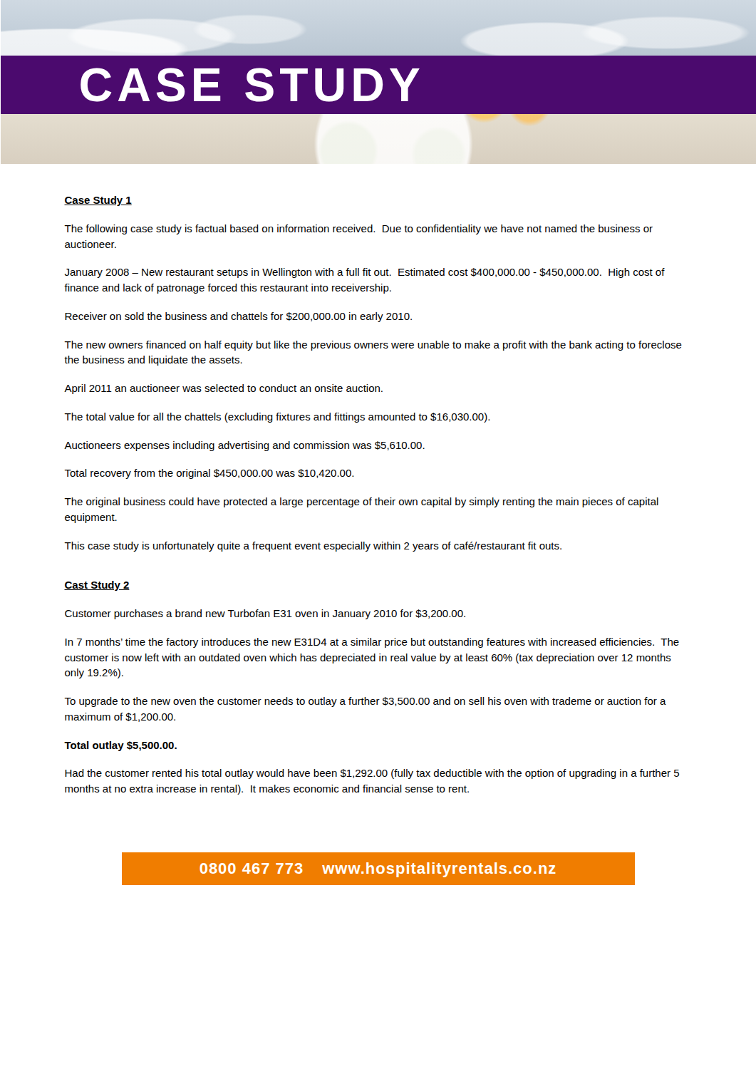CASE STUDY
Case Study 1
The following case study is factual based on information received. Due to confidentiality we have not named the business or auctioneer.
January 2008 – New restaurant setups in Wellington with a full fit out. Estimated cost $400,000.00 - $450,000.00. High cost of finance and lack of patronage forced this restaurant into receivership.
Receiver on sold the business and chattels for $200,000.00 in early 2010.
The new owners financed on half equity but like the previous owners were unable to make a profit with the bank acting to foreclose the business and liquidate the assets.
April 2011 an auctioneer was selected to conduct an onsite auction.
The total value for all the chattels (excluding fixtures and fittings amounted to $16,030.00).
Auctioneers expenses including advertising and commission was $5,610.00.
Total recovery from the original $450,000.00 was $10,420.00.
The original business could have protected a large percentage of their own capital by simply renting the main pieces of capital equipment.
This case study is unfortunately quite a frequent event especially within 2 years of café/restaurant fit outs.
Cast Study 2
Customer purchases a brand new Turbofan E31 oven in January 2010 for $3,200.00.
In 7 months’ time the factory introduces the new E31D4 at a similar price but outstanding features with increased efficiencies. The customer is now left with an outdated oven which has depreciated in real value by at least 60% (tax depreciation over 12 months only 19.2%).
To upgrade to the new oven the customer needs to outlay a further $3,500.00 and on sell his oven with trademe or auction for a maximum of $1,200.00.
Total outlay $5,500.00.
Had the customer rented his total outlay would have been $1,292.00 (fully tax deductible with the option of upgrading in a further 5 months at no extra increase in rental). It makes economic and financial sense to rent.
0800 467 773www.hospitalityrentals.co.nz